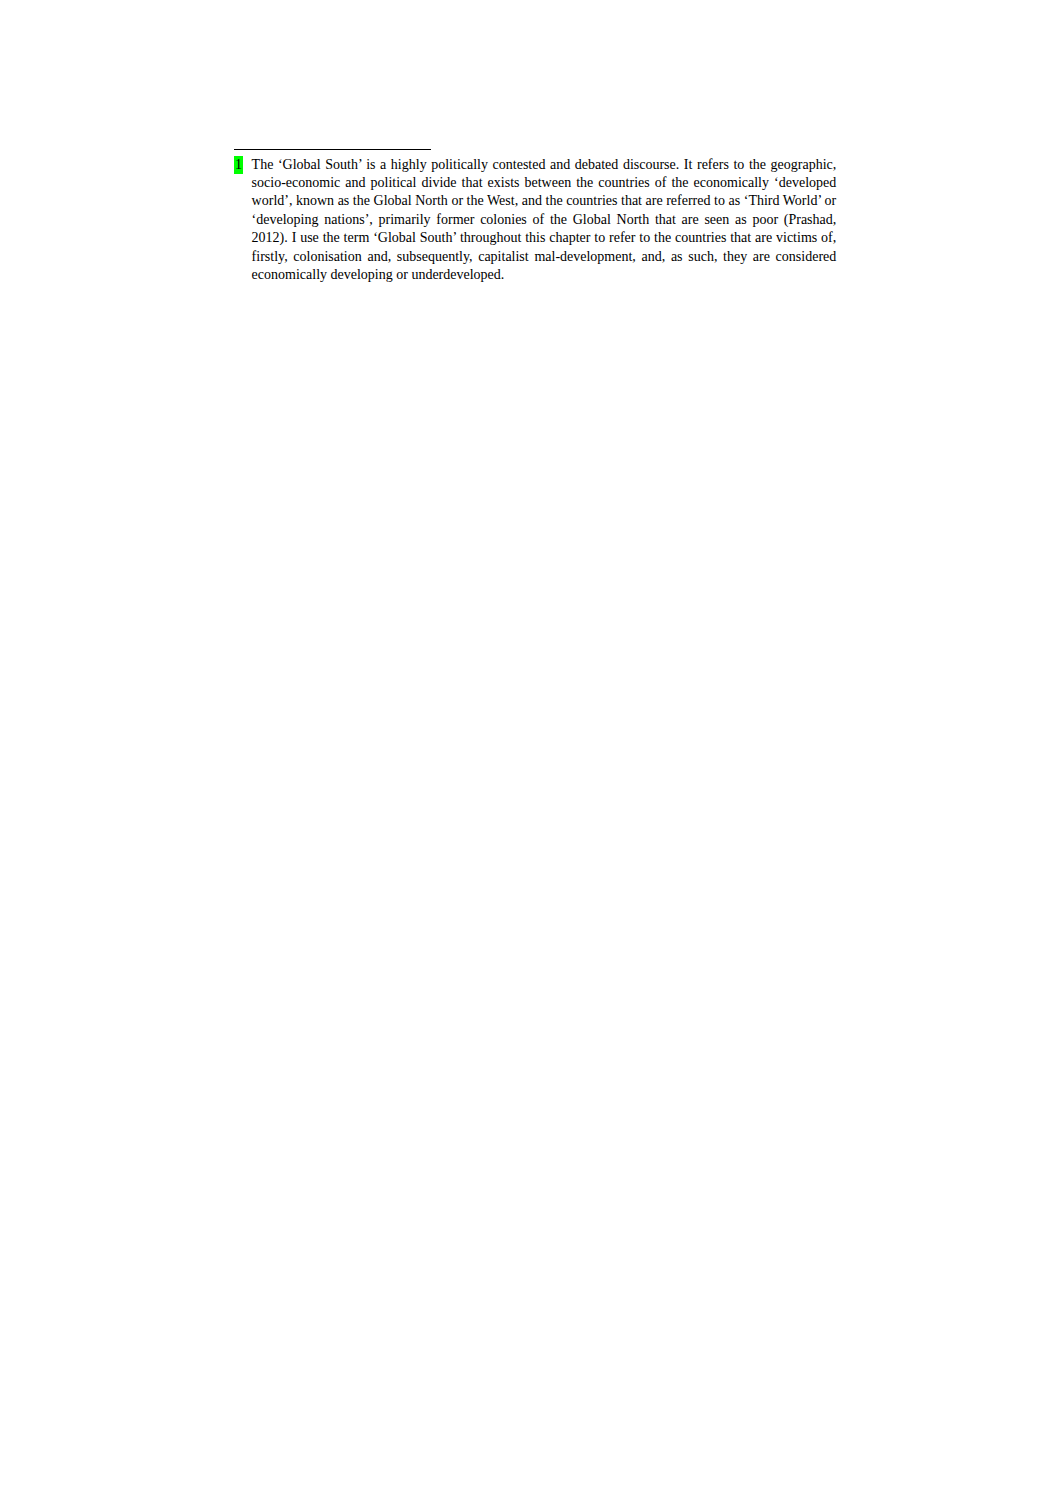1
The ‘Global South’ is a highly politically contested and debated discourse. It refers to the geographic, socio-economic and political divide that exists between the countries of the economically ‘developed world’, known as the Global North or the West, and the countries that are referred to as ‘Third World’ or ‘developing nations’, primarily former colonies of the Global North that are seen as poor (Prashad, 2012). I use the term ‘Global South’ throughout this chapter to refer to the countries that are victims of, firstly, colonisation and, subsequently, capitalist mal-development, and, as such, they are considered economically developing or underdeveloped.